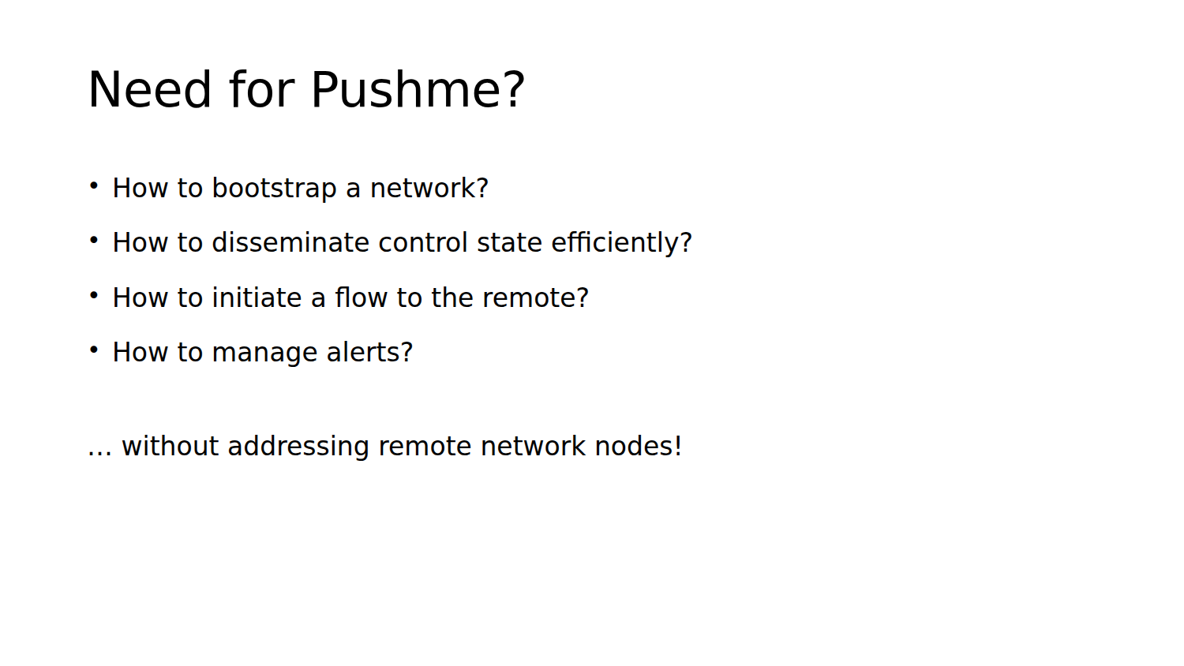Need for Pushme?
How to bootstrap a network?
How to disseminate control state efficiently?
How to initiate a flow to the remote?
How to manage alerts?
… without addressing remote network nodes!